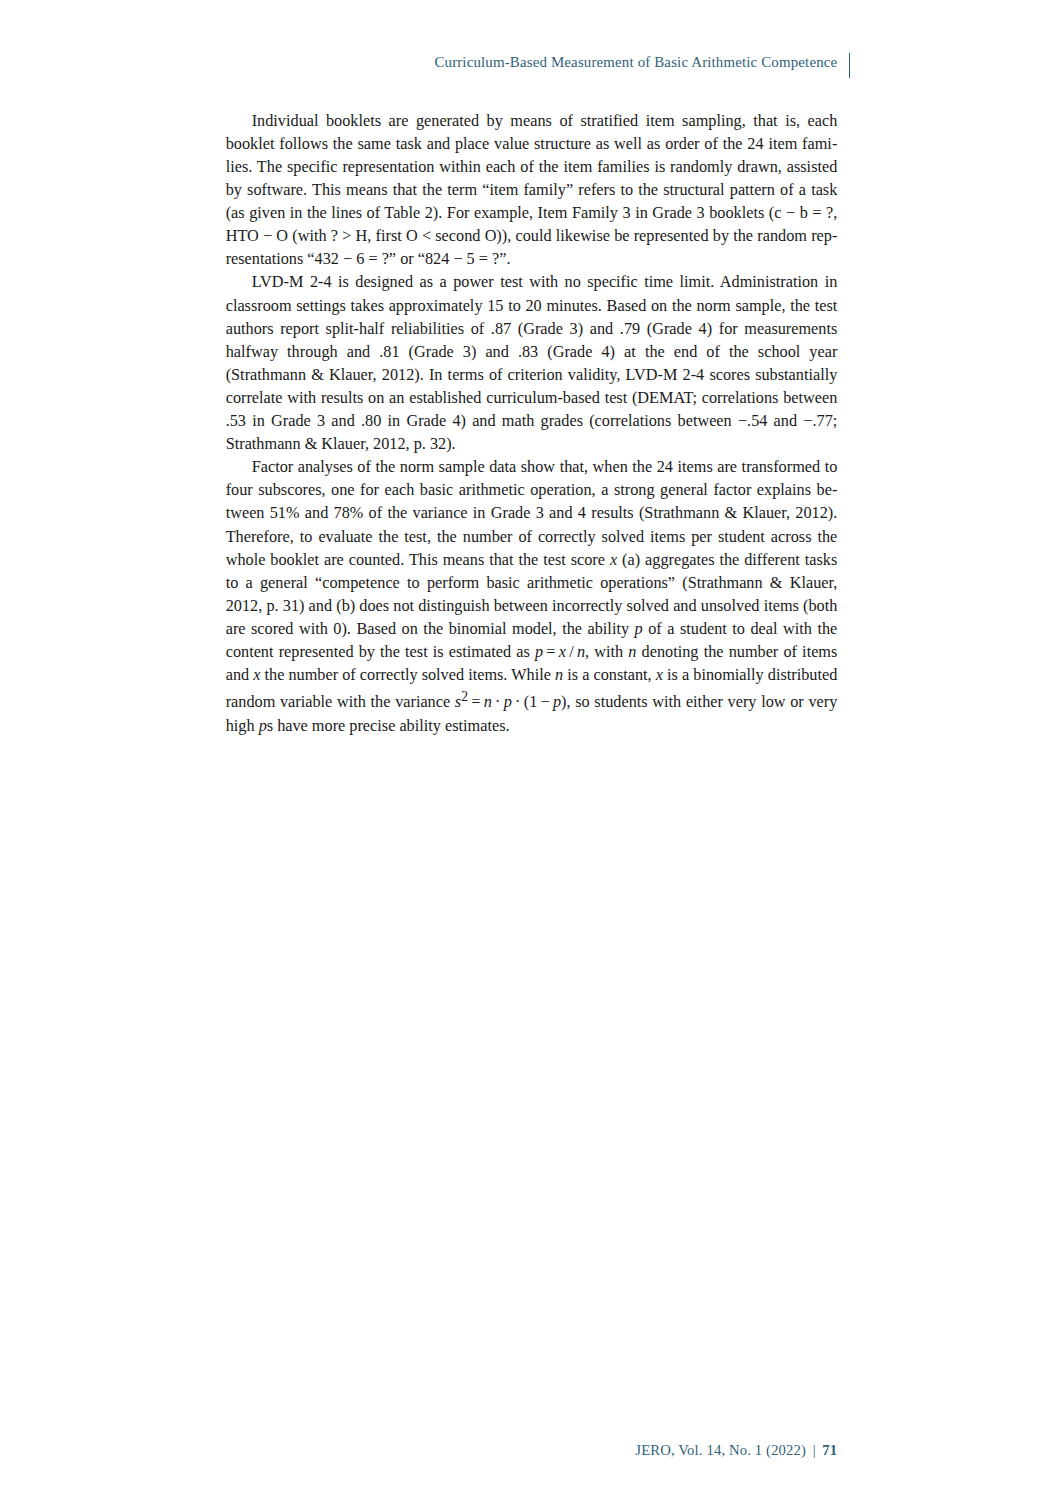Curriculum-Based Measurement of Basic Arithmetic Competence
Individual booklets are generated by means of stratified item sampling, that is, each booklet follows the same task and place value structure as well as order of the 24 item families. The specific representation within each of the item families is randomly drawn, assisted by software. This means that the term “item family” refers to the structural pattern of a task (as given in the lines of Table 2). For example, Item Family 3 in Grade 3 booklets (c − b = ?, HTO − O (with ? > H, first O < second O)), could likewise be represented by the random representations “432 − 6 = ?” or “824 − 5 = ?”.
LVD-M 2-4 is designed as a power test with no specific time limit. Administration in classroom settings takes approximately 15 to 20 minutes. Based on the norm sample, the test authors report split-half reliabilities of .87 (Grade 3) and .79 (Grade 4) for measurements halfway through and .81 (Grade 3) and .83 (Grade 4) at the end of the school year (Strathmann & Klauer, 2012). In terms of criterion validity, LVD-M 2-4 scores substantially correlate with results on an established curriculum-based test (DEMAT; correlations between .53 in Grade 3 and .80 in Grade 4) and math grades (correlations between −.54 and −.77; Strathmann & Klauer, 2012, p. 32).
Factor analyses of the norm sample data show that, when the 24 items are transformed to four subscores, one for each basic arithmetic operation, a strong general factor explains between 51% and 78% of the variance in Grade 3 and 4 results (Strathmann & Klauer, 2012). Therefore, to evaluate the test, the number of correctly solved items per student across the whole booklet are counted. This means that the test score x (a) aggregates the different tasks to a general “competence to perform basic arithmetic operations” (Strathmann & Klauer, 2012, p. 31) and (b) does not distinguish between incorrectly solved and unsolved items (both are scored with 0). Based on the binomial model, the ability p of a student to deal with the content represented by the test is estimated as p = x / n, with n denoting the number of items and x the number of correctly solved items. While n is a constant, x is a binomially distributed random variable with the variance s2 = n · p · (1 − p), so students with either very low or very high ps have more precise ability estimates.
JERO, Vol. 14, No. 1 (2022)|71